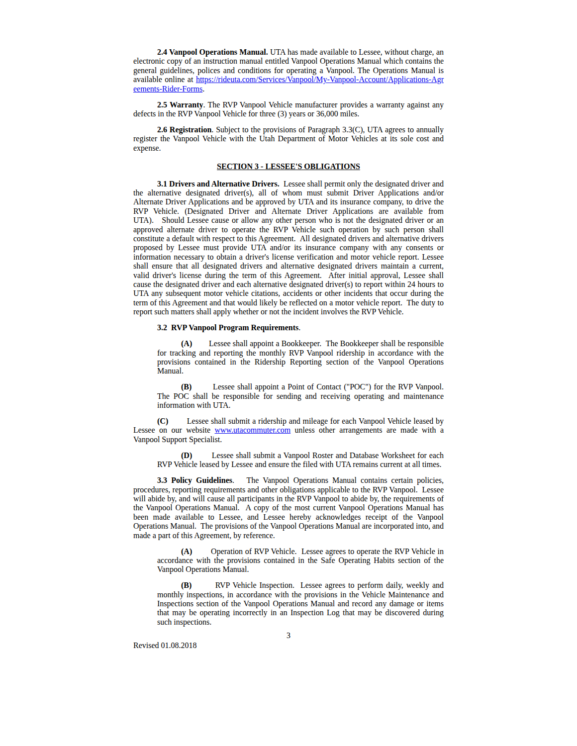2.4 Vanpool Operations Manual. UTA has made available to Lessee, without charge, an electronic copy of an instruction manual entitled Vanpool Operations Manual which contains the general guidelines, polices and conditions for operating a Vanpool. The Operations Manual is available online at https://rideuta.com/Services/Vanpool/My-Vanpool-Account/Applications-Agreements-Rider-Forms.
2.5 Warranty. The RVP Vanpool Vehicle manufacturer provides a warranty against any defects in the RVP Vanpool Vehicle for three (3) years or 36,000 miles.
2.6 Registration. Subject to the provisions of Paragraph 3.3(C), UTA agrees to annually register the Vanpool Vehicle with the Utah Department of Motor Vehicles at its sole cost and expense.
SECTION 3 - LESSEE'S OBLIGATIONS
3.1 Drivers and Alternative Drivers. Lessee shall permit only the designated driver and the alternative designated driver(s), all of whom must submit Driver Applications and/or Alternate Driver Applications and be approved by UTA and its insurance company, to drive the RVP Vehicle. (Designated Driver and Alternate Driver Applications are available from UTA). Should Lessee cause or allow any other person who is not the designated driver or an approved alternate driver to operate the RVP Vehicle such operation by such person shall constitute a default with respect to this Agreement. All designated drivers and alternative drivers proposed by Lessee must provide UTA and/or its insurance company with any consents or information necessary to obtain a driver's license verification and motor vehicle report. Lessee shall ensure that all designated drivers and alternative designated drivers maintain a current, valid driver's license during the term of this Agreement. After initial approval, Lessee shall cause the designated driver and each alternative designated driver(s) to report within 24 hours to UTA any subsequent motor vehicle citations, accidents or other incidents that occur during the term of this Agreement and that would likely be reflected on a motor vehicle report. The duty to report such matters shall apply whether or not the incident involves the RVP Vehicle.
3.2 RVP Vanpool Program Requirements.
(A) Lessee shall appoint a Bookkeeper. The Bookkeeper shall be responsible for tracking and reporting the monthly RVP Vanpool ridership in accordance with the provisions contained in the Ridership Reporting section of the Vanpool Operations Manual.
(B) Lessee shall appoint a Point of Contact ("POC") for the RVP Vanpool. The POC shall be responsible for sending and receiving operating and maintenance information with UTA.
(C) Lessee shall submit a ridership and mileage for each Vanpool Vehicle leased by Lessee on our website www.utacommuter.com unless other arrangements are made with a Vanpool Support Specialist.
(D) Lessee shall submit a Vanpool Roster and Database Worksheet for each RVP Vehicle leased by Lessee and ensure the filed with UTA remains current at all times.
3.3 Policy Guidelines. The Vanpool Operations Manual contains certain policies, procedures, reporting requirements and other obligations applicable to the RVP Vanpool. Lessee will abide by, and will cause all participants in the RVP Vanpool to abide by, the requirements of the Vanpool Operations Manual. A copy of the most current Vanpool Operations Manual has been made available to Lessee, and Lessee hereby acknowledges receipt of the Vanpool Operations Manual. The provisions of the Vanpool Operations Manual are incorporated into, and made a part of this Agreement, by reference.
(A) Operation of RVP Vehicle. Lessee agrees to operate the RVP Vehicle in accordance with the provisions contained in the Safe Operating Habits section of the Vanpool Operations Manual.
(B) RVP Vehicle Inspection. Lessee agrees to perform daily, weekly and monthly inspections, in accordance with the provisions in the Vehicle Maintenance and Inspections section of the Vanpool Operations Manual and record any damage or items that may be operating incorrectly in an Inspection Log that may be discovered during such inspections.
3
Revised 01.08.2018